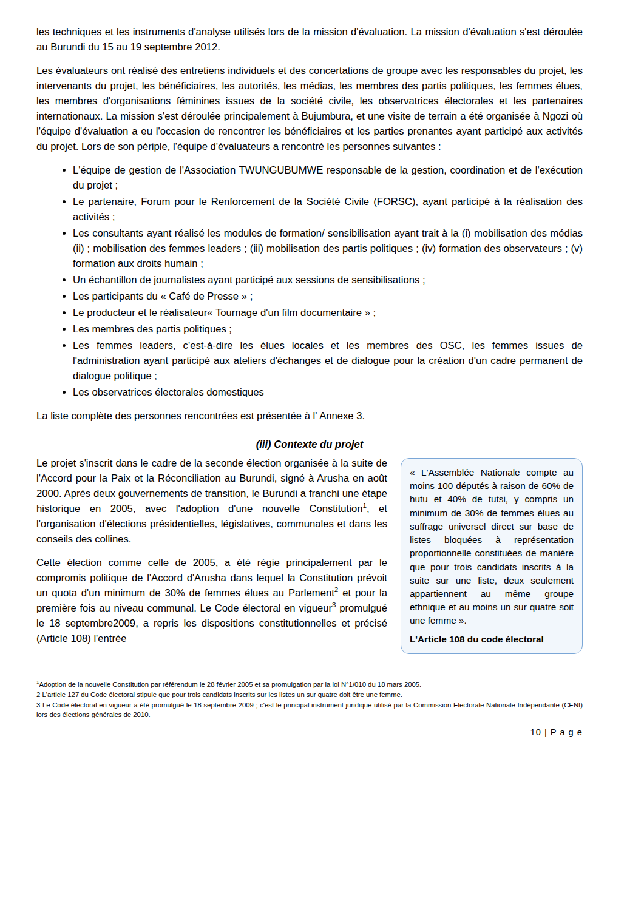les techniques et les instruments d'analyse utilisés lors de la mission d'évaluation. La mission d'évaluation s'est déroulée au Burundi du 15 au 19 septembre 2012.
Les évaluateurs ont réalisé des entretiens individuels et des concertations de groupe avec les responsables du projet, les intervenants du projet, les bénéficiaires, les autorités, les médias, les membres des partis politiques, les femmes élues, les membres d'organisations féminines issues de la société civile, les observatrices électorales et les partenaires internationaux. La mission s'est déroulée principalement à Bujumbura, et une visite de terrain a été organisée à Ngozi où l'équipe d'évaluation a eu l'occasion de rencontrer les bénéficiaires et les parties prenantes ayant participé aux activités du projet. Lors de son périple, l'équipe d'évaluateurs a rencontré les personnes suivantes :
L'équipe de gestion de l'Association TWUNGUBUMWE responsable de la gestion, coordination et de l'exécution du projet ;
Le partenaire, Forum pour le Renforcement de la Société Civile (FORSC), ayant participé à la réalisation des activités ;
Les consultants ayant réalisé les modules de formation/ sensibilisation ayant trait à la (i) mobilisation des médias (ii) ; mobilisation des femmes leaders ; (iii) mobilisation des partis politiques ; (iv) formation des observateurs ; (v) formation aux droits humain ;
Un échantillon de journalistes ayant participé aux sessions de sensibilisations ;
Les participants du « Café de Presse » ;
Le producteur et le réalisateur« Tournage d'un film documentaire » ;
Les membres des partis politiques ;
Les femmes leaders, c'est-à-dire les élues locales et les membres des OSC, les femmes issues de l'administration ayant participé aux ateliers d'échanges et de dialogue pour la création d'un cadre permanent de dialogue politique ;
Les observatrices électorales domestiques
La liste complète des personnes rencontrées est présentée à l' Annexe 3.
(iii) Contexte du projet
« L'Assemblée Nationale compte au moins 100 députés à raison de 60% de hutu et 40% de tutsi, y compris un minimum de 30% de femmes élues au suffrage universel direct sur base de listes bloquées à représentation proportionnelle constituées de manière que pour trois candidats inscrits à la suite sur une liste, deux seulement appartiennent au même groupe ethnique et au moins un sur quatre soit une femme ».
L'Article 108 du code électoral
Le projet s'inscrit dans le cadre de la seconde élection organisée à la suite de l'Accord pour la Paix et la Réconciliation au Burundi, signé à Arusha en août 2000. Après deux gouvernements de transition, le Burundi a franchi une étape historique en 2005, avec l'adoption d'une nouvelle Constitution1, et l'organisation d'élections présidentielles, législatives, communales et dans les conseils des collines.
Cette élection comme celle de 2005, a été régie principalement par le compromis politique de l'Accord d'Arusha dans lequel la Constitution prévoit un quota d'un minimum de 30% de femmes élues au Parlement2 et pour la première fois au niveau communal. Le Code électoral en vigueur3 promulgué le 18 septembre2009, a repris les dispositions constitutionnelles et précisé (Article 108) l'entrée
1Adoption de la nouvelle Constitution par référendum le 28 février 2005 et sa promulgation par la loi N°1/010 du 18 mars 2005.
2 L'article 127 du Code électoral stipule que pour trois candidats inscrits sur les listes un sur quatre doit être une femme.
3 Le Code électoral en vigueur a été promulgué le 18 septembre 2009 ; c'est le principal instrument juridique utilisé par la Commission Electorale Nationale Indépendante (CENI) lors des élections générales de 2010.
10 | P a g e